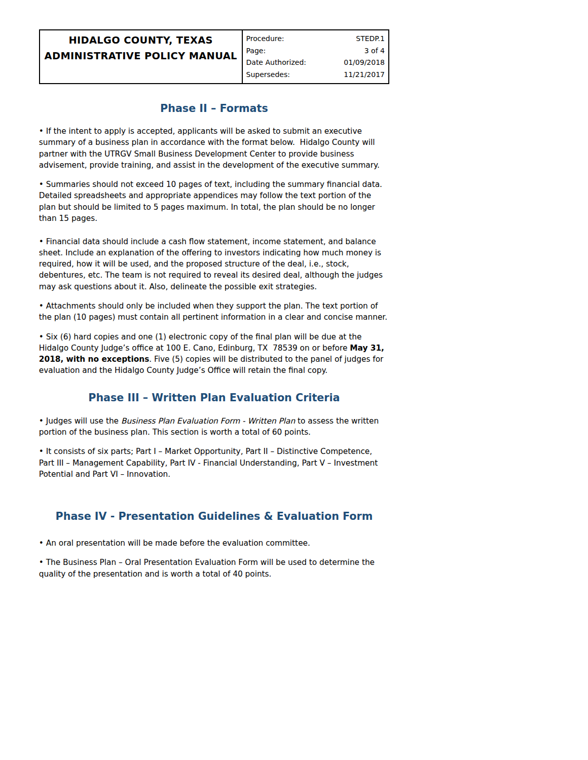| HIDALGO COUNTY, TEXAS ADMINISTRATIVE POLICY MANUAL | / Procedure: / STEDP.1 / / Page: / 3 of 4 / / Date Authorized: / 01/09/2018 / / Supersedes: / 11/21/2017 / |
Phase II – Formats
If the intent to apply is accepted, applicants will be asked to submit an executive summary of a business plan in accordance with the format below. Hidalgo County will partner with the UTRGV Small Business Development Center to provide business advisement, provide training, and assist in the development of the executive summary.
Summaries should not exceed 10 pages of text, including the summary financial data. Detailed spreadsheets and appropriate appendices may follow the text portion of the plan but should be limited to 5 pages maximum. In total, the plan should be no longer than 15 pages.
Financial data should include a cash flow statement, income statement, and balance sheet. Include an explanation of the offering to investors indicating how much money is required, how it will be used, and the proposed structure of the deal, i.e., stock, debentures, etc. The team is not required to reveal its desired deal, although the judges may ask questions about it. Also, delineate the possible exit strategies.
Attachments should only be included when they support the plan. The text portion of the plan (10 pages) must contain all pertinent information in a clear and concise manner.
Six (6) hard copies and one (1) electronic copy of the final plan will be due at the Hidalgo County Judge’s office at 100 E. Cano, Edinburg, TX 78539 on or before May 31, 2018, with no exceptions. Five (5) copies will be distributed to the panel of judges for evaluation and the Hidalgo County Judge’s Office will retain the final copy.
Phase III – Written Plan Evaluation Criteria
Judges will use the Business Plan Evaluation Form - Written Plan to assess the written portion of the business plan. This section is worth a total of 60 points.
It consists of six parts; Part I – Market Opportunity, Part II – Distinctive Competence, Part III – Management Capability, Part IV - Financial Understanding, Part V – Investment Potential and Part VI – Innovation.
Phase IV - Presentation Guidelines & Evaluation Form
An oral presentation will be made before the evaluation committee.
The Business Plan – Oral Presentation Evaluation Form will be used to determine the quality of the presentation and is worth a total of 40 points.